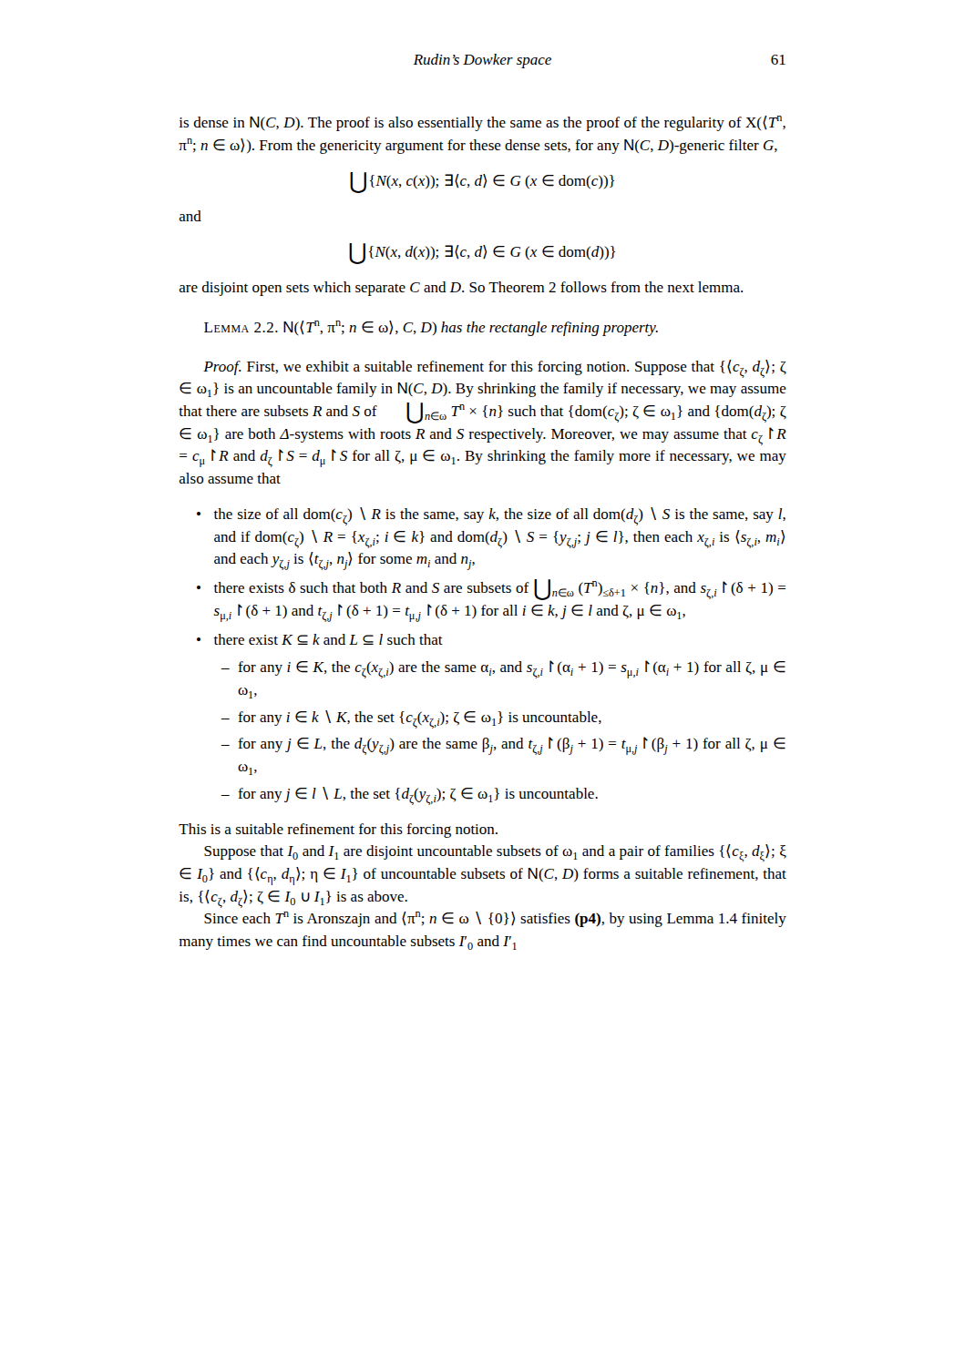Rudin’s Dowker space 61
is dense in N(C, D). The proof is also essentially the same as the proof of the regularity of X(⟨Tn, πn; n ∈ ω⟩). From the genericity argument for these dense sets, for any N(C, D)-generic filter G,
⋃{N(x, c(x)); ∃⟨c, d⟩ ∈ G (x ∈ dom(c))}
and
⋃{N(x, d(x)); ∃⟨c, d⟩ ∈ G (x ∈ dom(d))}
are disjoint open sets which separate C and D. So Theorem 2 follows from the next lemma.
Lemma 2.2. N(⟨Tn, πn; n ∈ ω⟩, C, D) has the rectangle refining property.
Proof. First, we exhibit a suitable refinement for this forcing notion. Suppose that {⟨cζ, dζ⟩; ζ ∈ ω1} is an uncountable family in N(C, D). By shrinking the family if necessary, we may assume that there are subsets R and S of ⋃n∈ω Tn × {n} such that {dom(cζ); ζ ∈ ω1} and {dom(dζ); ζ ∈ ω1} are both Δ-systems with roots R and S respectively. Moreover, we may assume that cζ↾R = cμ↾R and dζ↾S = dμ↾S for all ζ, μ ∈ ω1. By shrinking the family more if necessary, we may also assume that
the size of all dom(cζ) ∖ R is the same, say k, the size of all dom(dζ) ∖ S is the same, say l, and if dom(cζ) ∖ R = {xζ,i; i ∈ k} and dom(dζ) ∖ S = {yζ,j; j ∈ l}, then each xζ,i is ⟨sζ,i, mi⟩ and each yζ,j is ⟨tζ,j, nj⟩ for some mi and nj,
there exists δ such that both R and S are subsets of ⋃n∈ω (Tn)≤δ+1 × {n}, and sζ,i↾(δ + 1) = sμ,i↾(δ + 1) and tζ,j↾(δ + 1) = tμ,j↾(δ + 1) for all i ∈ k, j ∈ l and ζ, μ ∈ ω1,
there exist K ⊆ k and L ⊆ l such that
for any i ∈ K, the cζ(xζ,i) are the same αi, and sζ,i↾(αi + 1) = sμ,i↾(αi + 1) for all ζ, μ ∈ ω1,
for any i ∈ k ∖ K, the set {cζ(xζ,i); ζ ∈ ω1} is uncountable,
for any j ∈ L, the dζ(yζ,j) are the same βj, and tζ,j↾(βj + 1) = tμ,j↾(βj + 1) for all ζ, μ ∈ ω1,
for any j ∈ l ∖ L, the set {dζ(yζ,i); ζ ∈ ω1} is uncountable.
This is a suitable refinement for this forcing notion.
Suppose that I0 and I1 are disjoint uncountable subsets of ω1 and a pair of families {⟨cξ, dξ⟩; ξ ∈ I0} and {⟨cη, dη⟩; η ∈ I1} of uncountable subsets of N(C, D) forms a suitable refinement, that is, {⟨cζ, dζ⟩; ζ ∈ I0 ∪ I1} is as above.
Since each Tn is Aronszajn and ⟨πn; n ∈ ω ∖ {0}⟩ satisfies (p4), by using Lemma 1.4 finitely many times we can find uncountable subsets I′0 and I′1